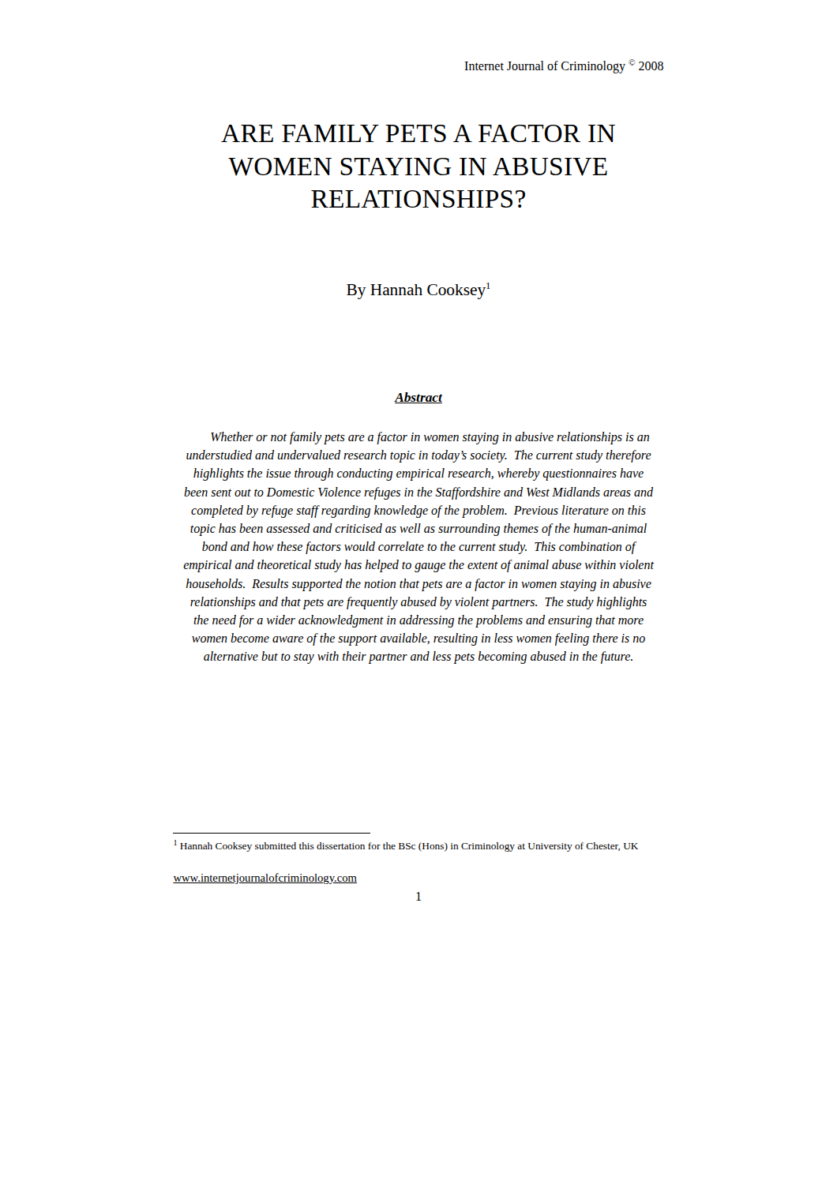Internet Journal of Criminology © 2008
ARE FAMILY PETS A FACTOR IN WOMEN STAYING IN ABUSIVE RELATIONSHIPS?
By Hannah Cooksey1
Abstract
Whether or not family pets are a factor in women staying in abusive relationships is an understudied and undervalued research topic in today’s society. The current study therefore highlights the issue through conducting empirical research, whereby questionnaires have been sent out to Domestic Violence refuges in the Staffordshire and West Midlands areas and completed by refuge staff regarding knowledge of the problem. Previous literature on this topic has been assessed and criticised as well as surrounding themes of the human-animal bond and how these factors would correlate to the current study. This combination of empirical and theoretical study has helped to gauge the extent of animal abuse within violent households. Results supported the notion that pets are a factor in women staying in abusive relationships and that pets are frequently abused by violent partners. The study highlights the need for a wider acknowledgment in addressing the problems and ensuring that more women become aware of the support available, resulting in less women feeling there is no alternative but to stay with their partner and less pets becoming abused in the future.
1 Hannah Cooksey submitted this dissertation for the BSc (Hons) in Criminology at University of Chester, UK
www.internetjournalofcriminology.com
1